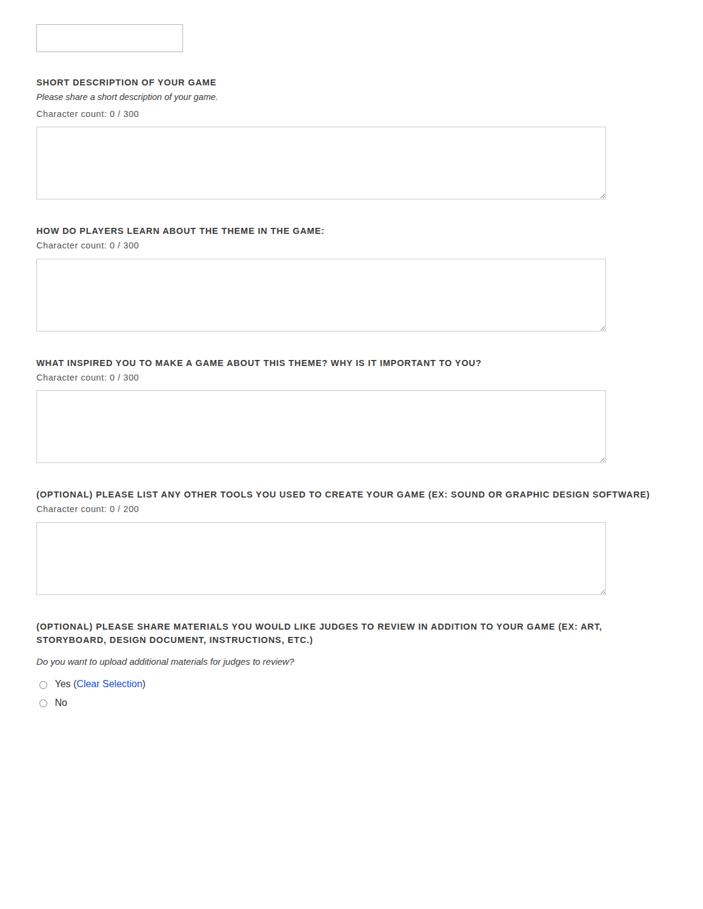Short description of your game
Please share a short description of your game.
Character count: 0 / 300
How do players learn about the theme in the game:
Character count: 0 / 300
What inspired you to make a game about this theme? Why is it important to you?
Character count: 0 / 300
(Optional) Please list any other tools you used to create your game (ex: sound or graphic design software)
Character count: 0 / 200
(Optional) Please share materials you would like judges to review in addition to your game (ex: art, storyboard, design document, instructions, etc.)
Do you want to upload additional materials for judges to review?
Yes (Clear Selection)
No